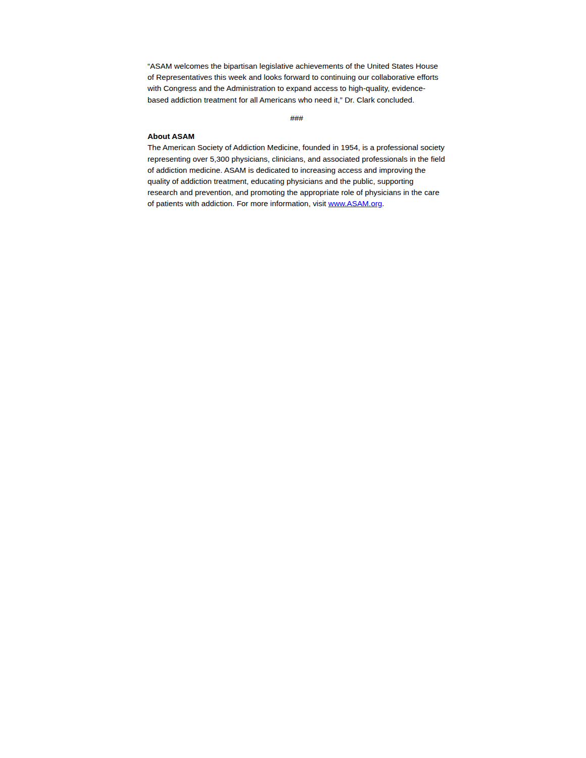“ASAM welcomes the bipartisan legislative achievements of the United States House of Representatives this week and looks forward to continuing our collaborative efforts with Congress and the Administration to expand access to high-quality, evidence-based addiction treatment for all Americans who need it,” Dr. Clark concluded.
###
About ASAM
The American Society of Addiction Medicine, founded in 1954, is a professional society representing over 5,300 physicians, clinicians, and associated professionals in the field of addiction medicine. ASAM is dedicated to increasing access and improving the quality of addiction treatment, educating physicians and the public, supporting research and prevention, and promoting the appropriate role of physicians in the care of patients with addiction. For more information, visit www.ASAM.org.